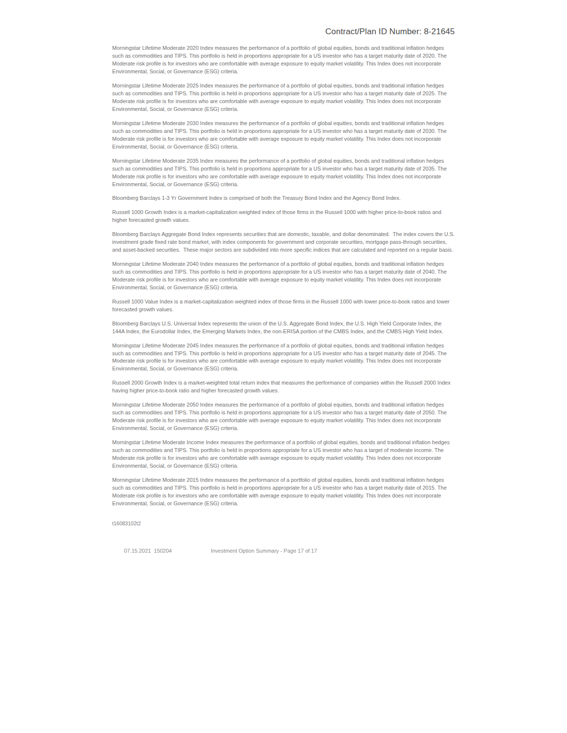Contract/Plan ID Number: 8-21645
Morningstar Lifetime Moderate 2020 Index measures the performance of a portfolio of global equities, bonds and traditional inflation hedges such as commodities and TIPS. This portfolio is held in proportions appropriate for a US investor who has a target maturity date of 2020. The Moderate risk profile is for investors who are comfortable with average exposure to equity market volatility. This Index does not incorporate Environmental, Social, or Governance (ESG) criteria.
Morningstar Lifetime Moderate 2025 Index measures the performance of a portfolio of global equities, bonds and traditional inflation hedges such as commodities and TIPS. This portfolio is held in proportions appropriate for a US investor who has a target maturity date of 2025. The Moderate risk profile is for investors who are comfortable with average exposure to equity market volatility. This Index does not incorporate Environmental, Social, or Governance (ESG) criteria.
Morningstar Lifetime Moderate 2030 Index measures the performance of a portfolio of global equities, bonds and traditional inflation hedges such as commodities and TIPS. This portfolio is held in proportions appropriate for a US investor who has a target maturity date of 2030. The Moderate risk profile is for investors who are comfortable with average exposure to equity market volatility. This Index does not incorporate Environmental, Social, or Governance (ESG) criteria.
Morningstar Lifetime Moderate 2035 Index measures the performance of a portfolio of global equities, bonds and traditional inflation hedges such as commodities and TIPS. This portfolio is held in proportions appropriate for a US investor who has a target maturity date of 2035. The Moderate risk profile is for investors who are comfortable with average exposure to equity market volatility. This Index does not incorporate Environmental, Social, or Governance (ESG) criteria.
Bloomberg Barclays 1-3 Yr Government Index is comprised of both the Treasury Bond Index and the Agency Bond Index.
Russell 1000 Growth Index is a market-capitalization weighted index of those firms in the Russell 1000 with higher price-to-book ratios and higher forecasted growth values.
Bloomberg Barclays Aggregate Bond Index represents securities that are domestic, taxable, and dollar denominated. The index covers the U.S. investment grade fixed rate bond market, with index components for government and corporate securities, mortgage pass-through securities, and asset-backed securities. These major sectors are subdivided into more specific indices that are calculated and reported on a regular basis.
Morningstar Lifetime Moderate 2040 Index measures the performance of a portfolio of global equities, bonds and traditional inflation hedges such as commodities and TIPS. This portfolio is held in proportions appropriate for a US investor who has a target maturity date of 2040. The Moderate risk profile is for investors who are comfortable with average exposure to equity market volatility. This Index does not incorporate Environmental, Social, or Governance (ESG) criteria.
Russell 1000 Value Index is a market-capitalization weighted index of those firms in the Russell 1000 with lower price-to-book ratios and lower forecasted growth values.
Bloomberg Barclays U.S. Universal Index represents the union of the U.S. Aggregate Bond Index, the U.S. High Yield Corporate Index, the 144A Index, the Eurodollar Index, the Emerging Markets Index, the non-ERISA portion of the CMBS Index, and the CMBS High Yield Index.
Morningstar Lifetime Moderate 2045 Index measures the performance of a portfolio of global equities, bonds and traditional inflation hedges such as commodities and TIPS. This portfolio is held in proportions appropriate for a US investor who has a target maturity date of 2045. The Moderate risk profile is for investors who are comfortable with average exposure to equity market volatility. This Index does not incorporate Environmental, Social, or Governance (ESG) criteria.
Russell 2000 Growth Index is a market-weighted total return index that measures the performance of companies within the Russell 2000 Index having higher price-to-book ratio and higher forecasted growth values.
Morningstar Lifetime Moderate 2050 Index measures the performance of a portfolio of global equities, bonds and traditional inflation hedges such as commodities and TIPS. This portfolio is held in proportions appropriate for a US investor who has a target maturity date of 2050. The Moderate risk profile is for investors who are comfortable with average exposure to equity market volatility. This Index does not incorporate Environmental, Social, or Governance (ESG) criteria.
Morningstar Lifetime Moderate Income Index measures the performance of a portfolio of global equities, bonds and traditional inflation hedges such as commodities and TIPS. This portfolio is held in proportions appropriate for a US investor who has a target of moderate income. The Moderate risk profile is for investors who are comfortable with average exposure to equity market volatility. This Index does not incorporate Environmental, Social, or Governance (ESG) criteria.
Morningstar Lifetime Moderate 2015 Index measures the performance of a portfolio of global equities, bonds and traditional inflation hedges such as commodities and TIPS. This portfolio is held in proportions appropriate for a US investor who has a target maturity date of 2015. The Moderate risk profile is for investors who are comfortable with average exposure to equity market volatility. This Index does not incorporate Environmental, Social, or Governance (ESG) criteria.
t16083102t2
07.15.2021 150204
Investment Option Summary - Page 17 of 17